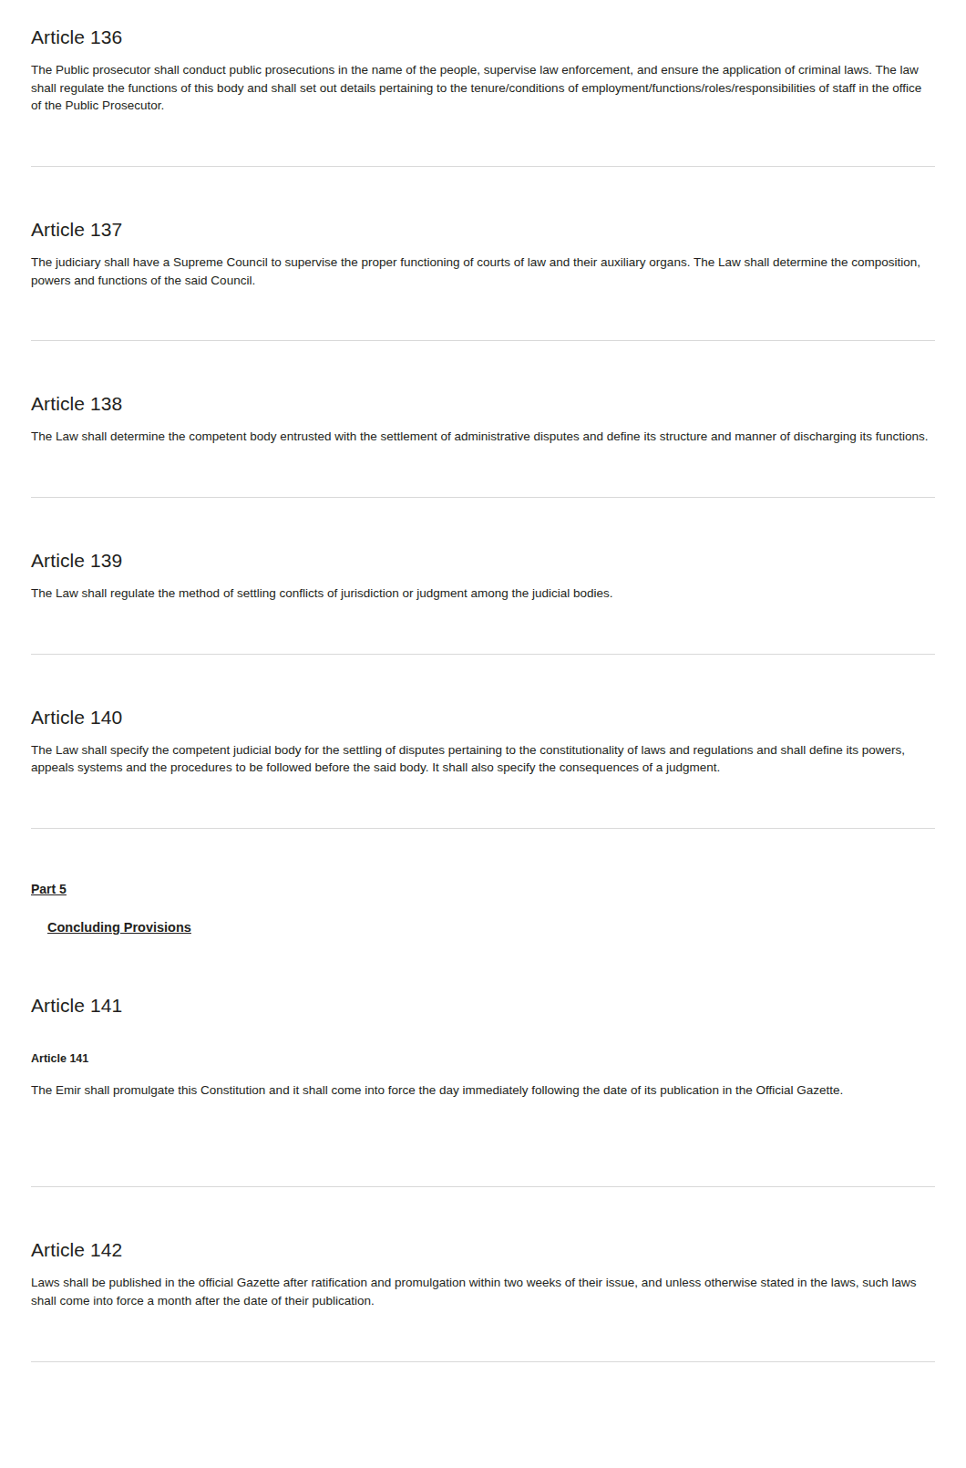Article 136
The Public prosecutor shall conduct public prosecutions in the name of the people, supervise law enforcement, and ensure the application of criminal laws. The law shall regulate the functions of this body and shall set out details pertaining to the tenure/conditions of employment/functions/roles/responsibilities of staff in the office of the Public Prosecutor.
Article 137
The judiciary shall have a Supreme Council to supervise the proper functioning of courts of law and their auxiliary organs. The Law shall determine the composition, powers and functions of the said Council.
Article 138
The Law shall determine the competent body entrusted with the settlement of administrative disputes and define its structure and manner of discharging its functions.
Article 139
The Law shall regulate the method of settling conflicts of jurisdiction or judgment among the judicial bodies.
Article 140
The Law shall specify the competent judicial body for the settling of disputes pertaining to the constitutionality of laws and regulations and shall define its powers, appeals systems and the procedures to be followed before the said body. It shall also specify the consequences of a judgment.
Part 5
Concluding Provisions
Article 141
Article 141
The Emir shall promulgate this Constitution and it shall come into force the day immediately following the date of its publication in the Official Gazette.
Article 142
Laws shall be published in the official Gazette after ratification and promulgation within two weeks of their issue, and unless otherwise stated in the laws, such laws shall come into force a month after the date of their publication.